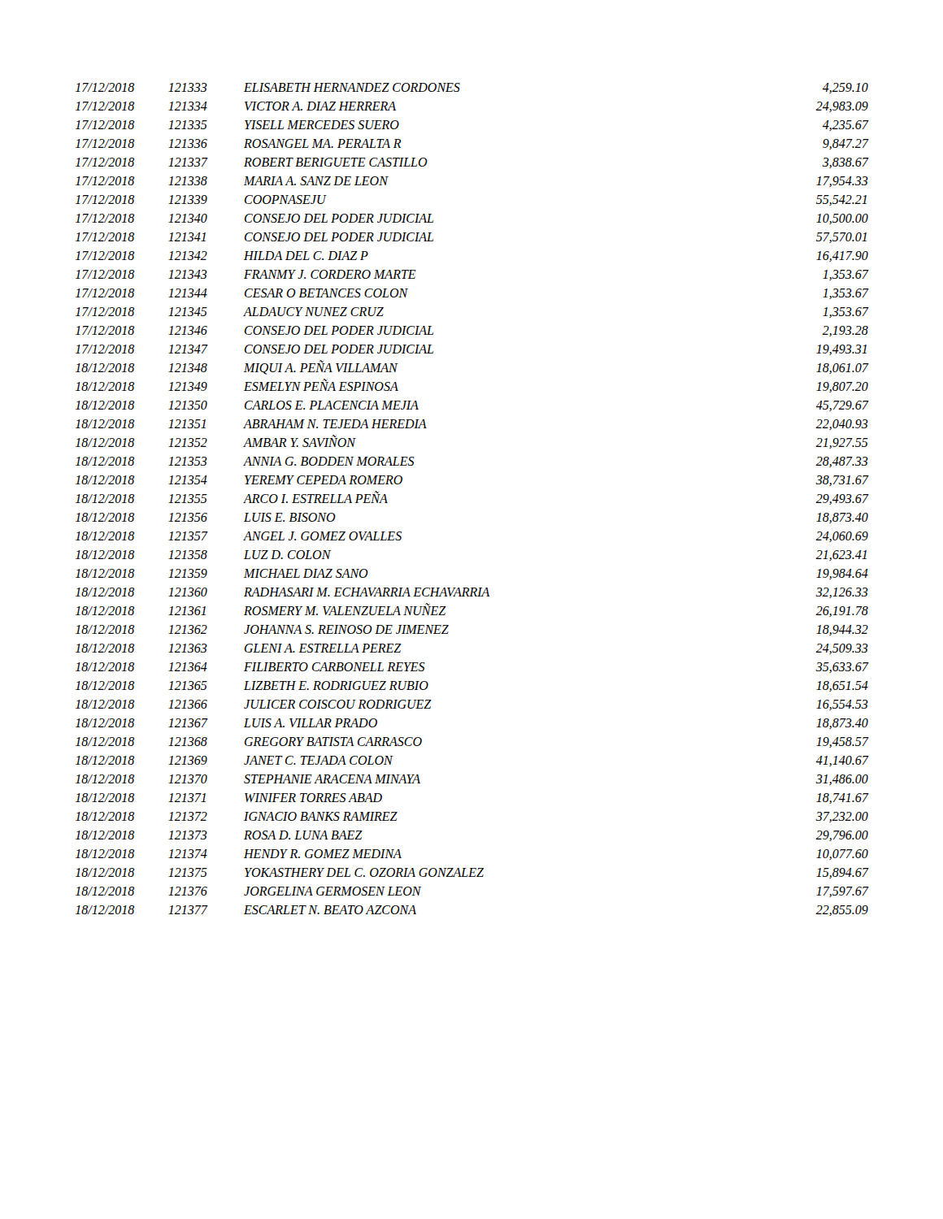| 17/12/2018 | 121333 | ELISABETH HERNANDEZ CORDONES | 4,259.10 |
| 17/12/2018 | 121334 | VICTOR A. DIAZ HERRERA | 24,983.09 |
| 17/12/2018 | 121335 | YISELL MERCEDES SUERO | 4,235.67 |
| 17/12/2018 | 121336 | ROSANGEL MA. PERALTA R | 9,847.27 |
| 17/12/2018 | 121337 | ROBERT BERIGUETE CASTILLO | 3,838.67 |
| 17/12/2018 | 121338 | MARIA A. SANZ DE LEON | 17,954.33 |
| 17/12/2018 | 121339 | COOPNASEJU | 55,542.21 |
| 17/12/2018 | 121340 | CONSEJO DEL PODER JUDICIAL | 10,500.00 |
| 17/12/2018 | 121341 | CONSEJO DEL PODER JUDICIAL | 57,570.01 |
| 17/12/2018 | 121342 | HILDA DEL C. DIAZ P | 16,417.90 |
| 17/12/2018 | 121343 | FRANMY J. CORDERO MARTE | 1,353.67 |
| 17/12/2018 | 121344 | CESAR O BETANCES COLON | 1,353.67 |
| 17/12/2018 | 121345 | ALDAUCY NUNEZ CRUZ | 1,353.67 |
| 17/12/2018 | 121346 | CONSEJO DEL PODER JUDICIAL | 2,193.28 |
| 17/12/2018 | 121347 | CONSEJO DEL PODER JUDICIAL | 19,493.31 |
| 18/12/2018 | 121348 | MIQUI A. PEÑA VILLAMAN | 18,061.07 |
| 18/12/2018 | 121349 | ESMELYN PEÑA ESPINOSA | 19,807.20 |
| 18/12/2018 | 121350 | CARLOS E. PLACENCIA MEJIA | 45,729.67 |
| 18/12/2018 | 121351 | ABRAHAM N. TEJEDA HEREDIA | 22,040.93 |
| 18/12/2018 | 121352 | AMBAR Y. SAVIÑON | 21,927.55 |
| 18/12/2018 | 121353 | ANNIA G. BODDEN MORALES | 28,487.33 |
| 18/12/2018 | 121354 | YEREMY CEPEDA ROMERO | 38,731.67 |
| 18/12/2018 | 121355 | ARCO I. ESTRELLA PEÑA | 29,493.67 |
| 18/12/2018 | 121356 | LUIS E. BISONO | 18,873.40 |
| 18/12/2018 | 121357 | ANGEL J. GOMEZ OVALLES | 24,060.69 |
| 18/12/2018 | 121358 | LUZ D. COLON | 21,623.41 |
| 18/12/2018 | 121359 | MICHAEL DIAZ SANO | 19,984.64 |
| 18/12/2018 | 121360 | RADHASARI M. ECHAVARRIA ECHAVARRIA | 32,126.33 |
| 18/12/2018 | 121361 | ROSMERY M. VALENZUELA NUÑEZ | 26,191.78 |
| 18/12/2018 | 121362 | JOHANNA S. REINOSO DE JIMENEZ | 18,944.32 |
| 18/12/2018 | 121363 | GLENI A. ESTRELLA PEREZ | 24,509.33 |
| 18/12/2018 | 121364 | FILIBERTO CARBONELL REYES | 35,633.67 |
| 18/12/2018 | 121365 | LIZBETH E. RODRIGUEZ RUBIO | 18,651.54 |
| 18/12/2018 | 121366 | JULICER COISCOU RODRIGUEZ | 16,554.53 |
| 18/12/2018 | 121367 | LUIS A. VILLAR PRADO | 18,873.40 |
| 18/12/2018 | 121368 | GREGORY BATISTA CARRASCO | 19,458.57 |
| 18/12/2018 | 121369 | JANET C. TEJADA COLON | 41,140.67 |
| 18/12/2018 | 121370 | STEPHANIE ARACENA MINAYA | 31,486.00 |
| 18/12/2018 | 121371 | WINIFER TORRES ABAD | 18,741.67 |
| 18/12/2018 | 121372 | IGNACIO BANKS RAMIREZ | 37,232.00 |
| 18/12/2018 | 121373 | ROSA D. LUNA BAEZ | 29,796.00 |
| 18/12/2018 | 121374 | HENDY R. GOMEZ MEDINA | 10,077.60 |
| 18/12/2018 | 121375 | YOKASTHERY DEL C. OZORIA GONZALEZ | 15,894.67 |
| 18/12/2018 | 121376 | JORGELINA GERMOSEN LEON | 17,597.67 |
| 18/12/2018 | 121377 | ESCARLET N. BEATO AZCONA | 22,855.09 |